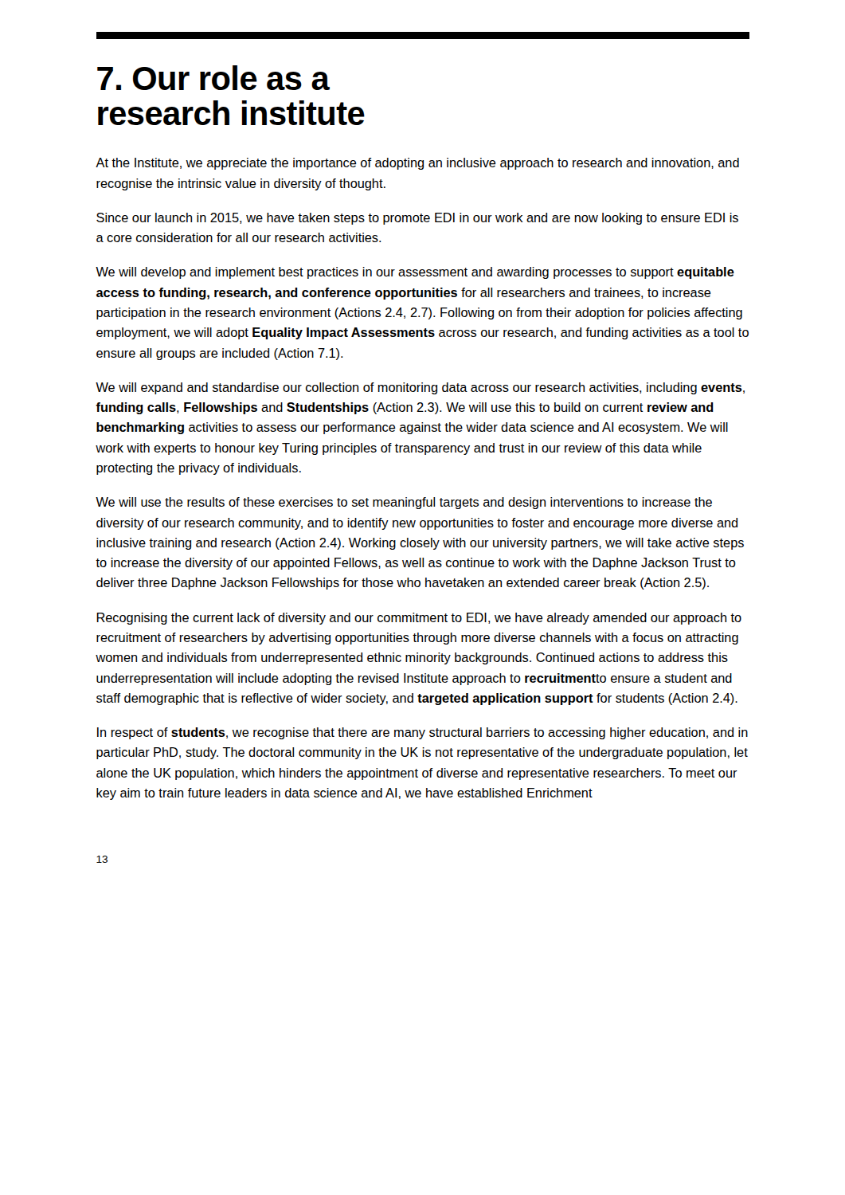7. Our role as a
research institute
At the Institute, we appreciate the importance of adopting an inclusive approach to research and innovation, and recognise the intrinsic value in diversity of thought.
Since our launch in 2015, we have taken steps to promote EDI in our work and are now looking to ensure EDI is a core consideration for all our research activities.
We will develop and implement best practices in our assessment and awarding processes to support equitable access to funding, research, and conference opportunities for all researchers and trainees, to increase participation in the research environment (Actions 2.4, 2.7). Following on from their adoption for policies affecting employment, we will adopt Equality Impact Assessments across our research, and funding activities as a tool to ensure all groups are included (Action 7.1).
We will expand and standardise our collection of monitoring data across our research activities, including events, funding calls, Fellowships and Studentships (Action 2.3). We will use this to build on current review and benchmarking activities to assess our performance against the wider data science and AI ecosystem. We will work with experts to honour key Turing principles of transparency and trust in our review of this data while protecting the privacy of individuals.
We will use the results of these exercises to set meaningful targets and design interventions to increase the diversity of our research community, and to identify new opportunities to foster and encourage more diverse and inclusive training and research (Action 2.4). Working closely with our university partners, we will take active steps to increase the diversity of our appointed Fellows, as well as continue to work with the Daphne Jackson Trust to deliver three Daphne Jackson Fellowships for those who havetaken an extended career break (Action 2.5).
Recognising the current lack of diversity and our commitment to EDI, we have already amended our approach to recruitment of researchers by advertising opportunities through more diverse channels with a focus on attracting women and individuals from underrepresented ethnic minority backgrounds. Continued actions to address this underrepresentation will include adopting the revised Institute approach to recruitmentto ensure a student and staff demographic that is reflective of wider society, and targeted application support for students (Action 2.4).
In respect of students, we recognise that there are many structural barriers to accessing higher education, and in particular PhD, study. The doctoral community in the UK is not representative of the undergraduate population, let alone the UK population, which hinders the appointment of diverse and representative researchers. To meet our key aim to train future leaders in data science and AI, we have established Enrichment
13